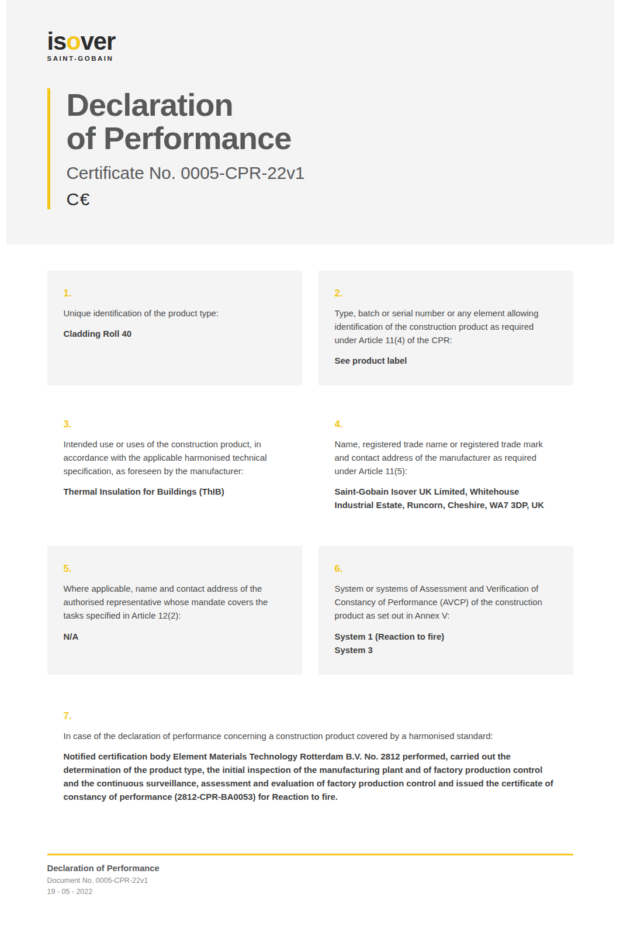isover
SAINT-GOBAIN
Declaration
of Performance
Certificate No. 0005-CPR-22v1
C€
1.
Unique identification of the product type:
Cladding Roll 40
2.
Type, batch or serial number or any element allowing identification of the construction product as required under Article 11(4) of the CPR:
See product label
3.
Intended use or uses of the construction product, in accordance with the applicable harmonised technical specification, as foreseen by the manufacturer:
Thermal Insulation for Buildings (ThIB)
4.
Name, registered trade name or registered trade mark and contact address of the manufacturer as required under Article 11(5):
Saint-Gobain Isover UK Limited, Whitehouse Industrial Estate, Runcorn, Cheshire, WA7 3DP, UK
5.
Where applicable, name and contact address of the authorised representative whose mandate covers the tasks specified in Article 12(2):
N/A
6.
System or systems of Assessment and Verification of Constancy of Performance (AVCP) of the construction product as set out in Annex V:
System 1 (Reaction to fire)
System 3
7.
In case of the declaration of performance concerning a construction product covered by a harmonised standard:
Notified certification body Element Materials Technology Rotterdam B.V. No. 2812 performed, carried out the determination of the product type, the initial inspection of the manufacturing plant and of factory production control and the continuous surveillance, assessment and evaluation of factory production control and issued the certificate of constancy of performance (2812-CPR-BA0053) for Reaction to fire.
Declaration of Performance
Document No. 0005-CPR-22v1
19 - 05 - 2022